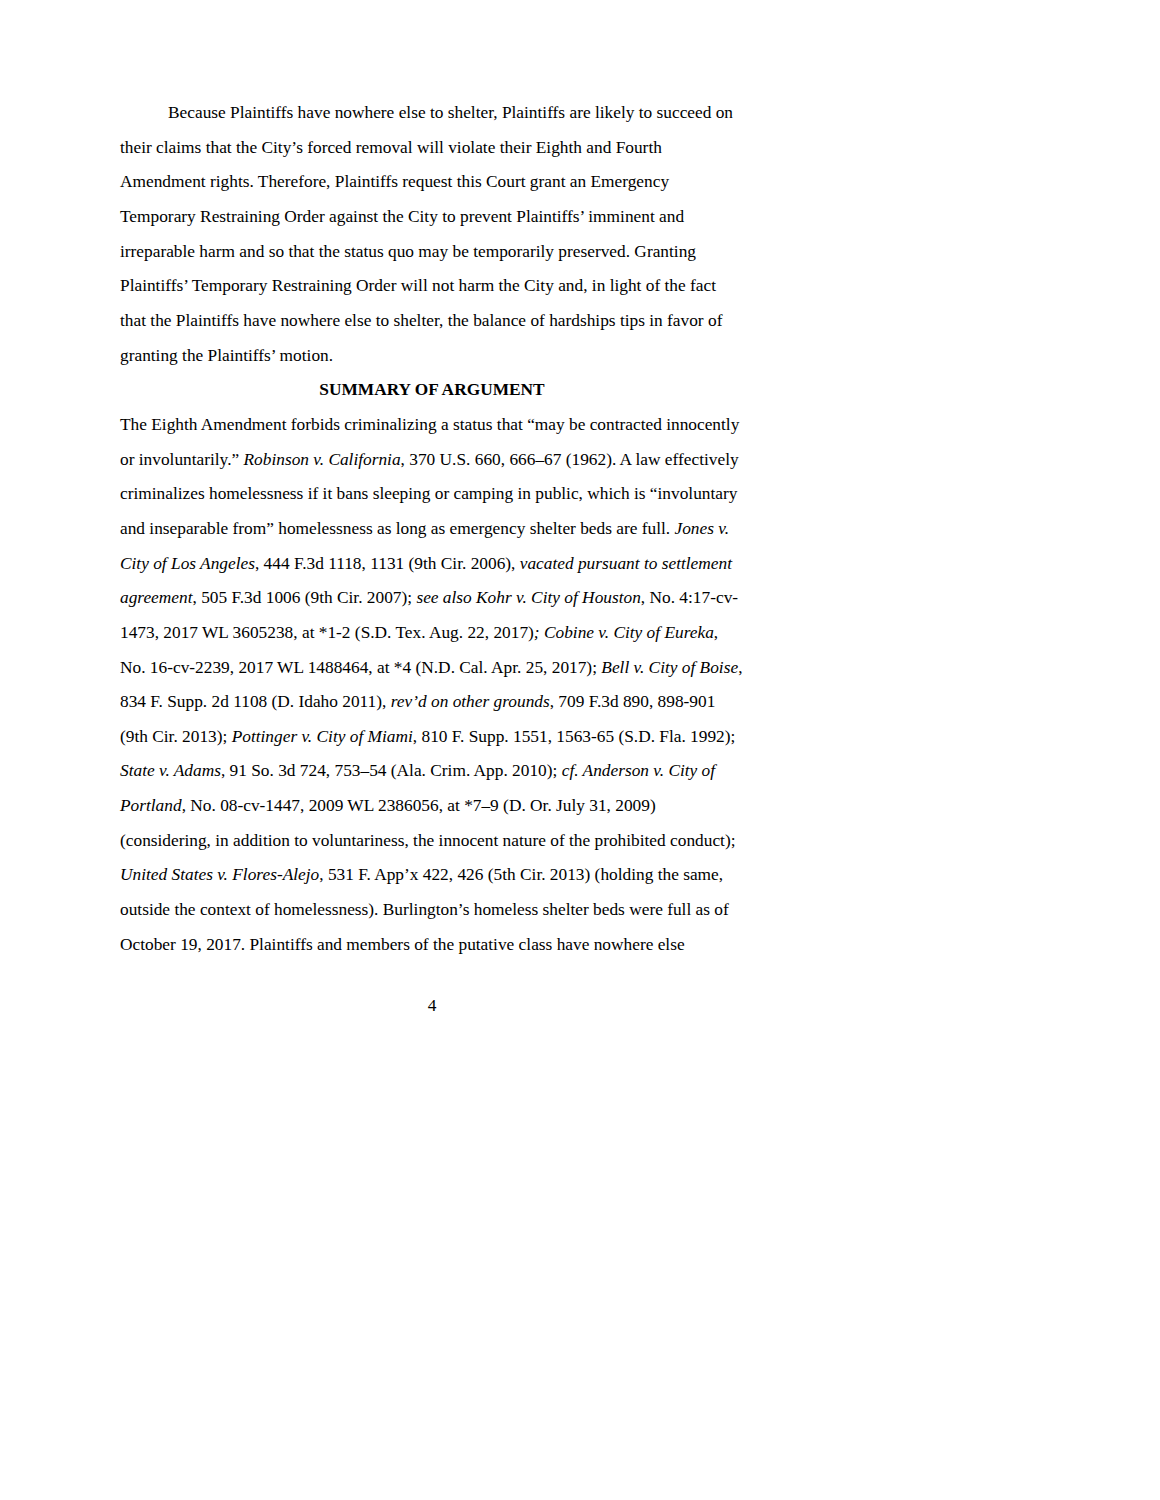Because Plaintiffs have nowhere else to shelter, Plaintiffs are likely to succeed on their claims that the City’s forced removal will violate their Eighth and Fourth Amendment rights. Therefore, Plaintiffs request this Court grant an Emergency Temporary Restraining Order against the City to prevent Plaintiffs’ imminent and irreparable harm and so that the status quo may be temporarily preserved. Granting Plaintiffs’ Temporary Restraining Order will not harm the City and, in light of the fact that the Plaintiffs have nowhere else to shelter, the balance of hardships tips in favor of granting the Plaintiffs’ motion.
SUMMARY OF ARGUMENT
The Eighth Amendment forbids criminalizing a status that “may be contracted innocently or involuntarily.” Robinson v. California, 370 U.S. 660, 666–67 (1962). A law effectively criminalizes homelessness if it bans sleeping or camping in public, which is “involuntary and inseparable from” homelessness as long as emergency shelter beds are full. Jones v. City of Los Angeles, 444 F.3d 1118, 1131 (9th Cir. 2006), vacated pursuant to settlement agreement, 505 F.3d 1006 (9th Cir. 2007); see also Kohr v. City of Houston, No. 4:17-cv-1473, 2017 WL 3605238, at *1-2 (S.D. Tex. Aug. 22, 2017); Cobine v. City of Eureka, No. 16-cv-2239, 2017 WL 1488464, at *4 (N.D. Cal. Apr. 25, 2017); Bell v. City of Boise, 834 F. Supp. 2d 1108 (D. Idaho 2011), rev’d on other grounds, 709 F.3d 890, 898-901 (9th Cir. 2013); Pottinger v. City of Miami, 810 F. Supp. 1551, 1563-65 (S.D. Fla. 1992); State v. Adams, 91 So. 3d 724, 753–54 (Ala. Crim. App. 2010); cf. Anderson v. City of Portland, No. 08-cv-1447, 2009 WL 2386056, at *7–9 (D. Or. July 31, 2009) (considering, in addition to voluntariness, the innocent nature of the prohibited conduct); United States v. Flores-Alejo, 531 F. App’x 422, 426 (5th Cir. 2013) (holding the same, outside the context of homelessness). Burlington’s homeless shelter beds were full as of October 19, 2017. Plaintiffs and members of the putative class have nowhere else
4